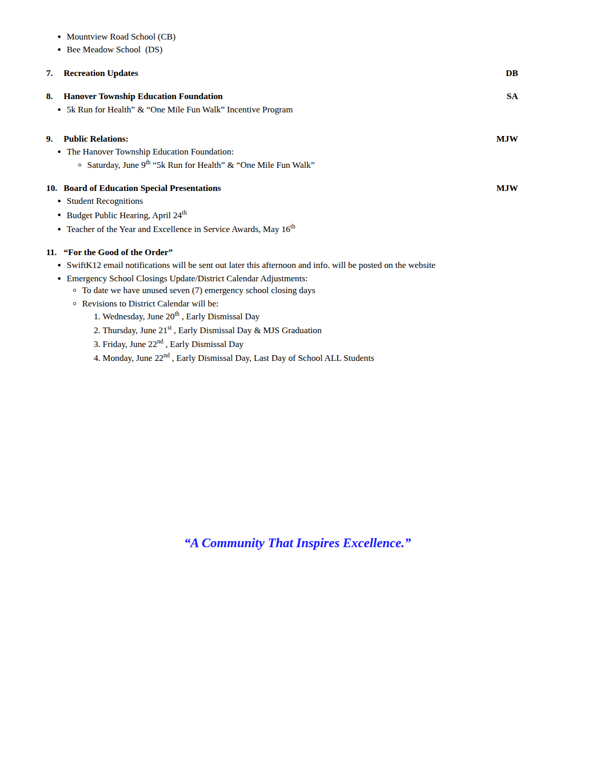Mountview Road School (CB)
Bee Meadow School (DS)
7. Recreation Updates
DB
8. Hanover Township Education Foundation
SA
5k Run for Health” & “One Mile Fun Walk” Incentive Program
9. Public Relations:
MJW
The Hanover Township Education Foundation:
Saturday, June 9th “5k Run for Health” & “One Mile Fun Walk”
10. Board of Education Special Presentations
MJW
Student Recognitions
Budget Public Hearing, April 24th
Teacher of the Year and Excellence in Service Awards, May 16th
11.“For the Good of the Order”
SwiftK12 email notifications will be sent out later this afternoon and info. will be posted on the website
Emergency School Closings Update/District Calendar Adjustments:
To date we have unused seven (7) emergency school closing days
Revisions to District Calendar will be:
Wednesday, June 20th , Early Dismissal Day
Thursday, June 21st , Early Dismissal Day & MJS Graduation
Friday, June 22nd , Early Dismissal Day
Monday, June 22nd , Early Dismissal Day, Last Day of School ALL Students
“A Community That Inspires Excellence.”